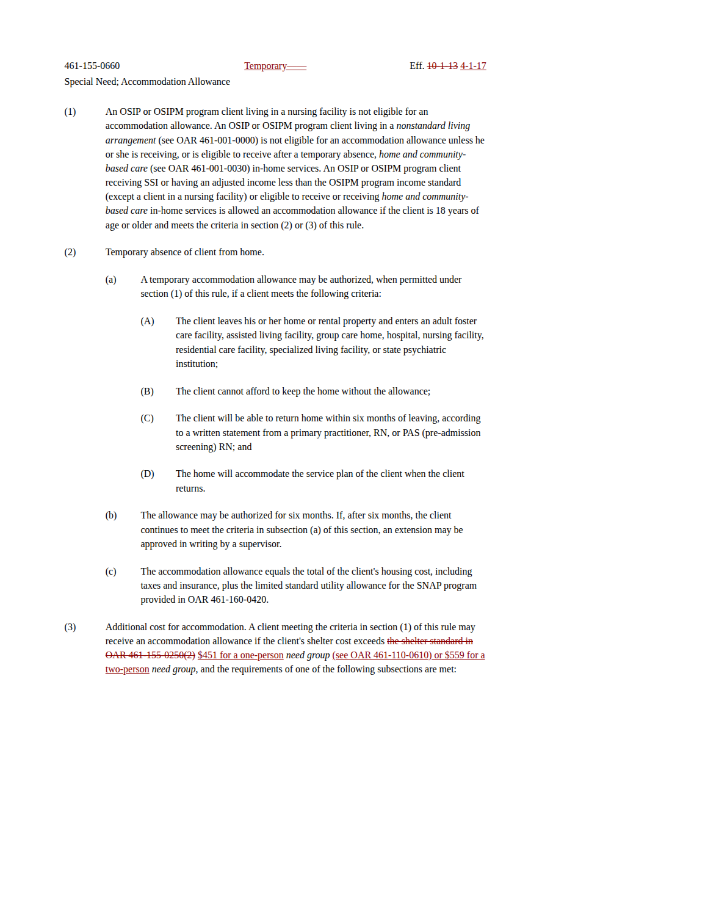461-155-0660
Temporary——
Eff. 10-1-13 4-1-17
Special Need; Accommodation Allowance
(1)
An OSIP or OSIPM program client living in a nursing facility is not eligible for an accommodation allowance. An OSIP or OSIPM program client living in a nonstandard living arrangement (see OAR 461-001-0000) is not eligible for an accommodation allowance unless he or she is receiving, or is eligible to receive after a temporary absence, home and community-based care (see OAR 461-001-0030) in-home services. An OSIP or OSIPM program client receiving SSI or having an adjusted income less than the OSIPM program income standard (except a client in a nursing facility) or eligible to receive or receiving home and community-based care in-home services is allowed an accommodation allowance if the client is 18 years of age or older and meets the criteria in section (2) or (3) of this rule.
(2)
Temporary absence of client from home.
(a)
A temporary accommodation allowance may be authorized, when permitted under section (1) of this rule, if a client meets the following criteria:
(A)
The client leaves his or her home or rental property and enters an adult foster care facility, assisted living facility, group care home, hospital, nursing facility, residential care facility, specialized living facility, or state psychiatric institution;
(B)
The client cannot afford to keep the home without the allowance;
(C)
The client will be able to return home within six months of leaving, according to a written statement from a primary practitioner, RN, or PAS (pre-admission screening) RN; and
(D)
The home will accommodate the service plan of the client when the client returns.
(b)
The allowance may be authorized for six months. If, after six months, the client continues to meet the criteria in subsection (a) of this section, an extension may be approved in writing by a supervisor.
(c)
The accommodation allowance equals the total of the client's housing cost, including taxes and insurance, plus the limited standard utility allowance for the SNAP program provided in OAR 461-160-0420.
(3)
Additional cost for accommodation. A client meeting the criteria in section (1) of this rule may receive an accommodation allowance if the client's shelter cost exceeds the shelter standard in OAR 461-155-0250(2) $451 for a one-person need group (see OAR 461-110-0610) or $559 for a two-person need group, and the requirements of one of the following subsections are met: